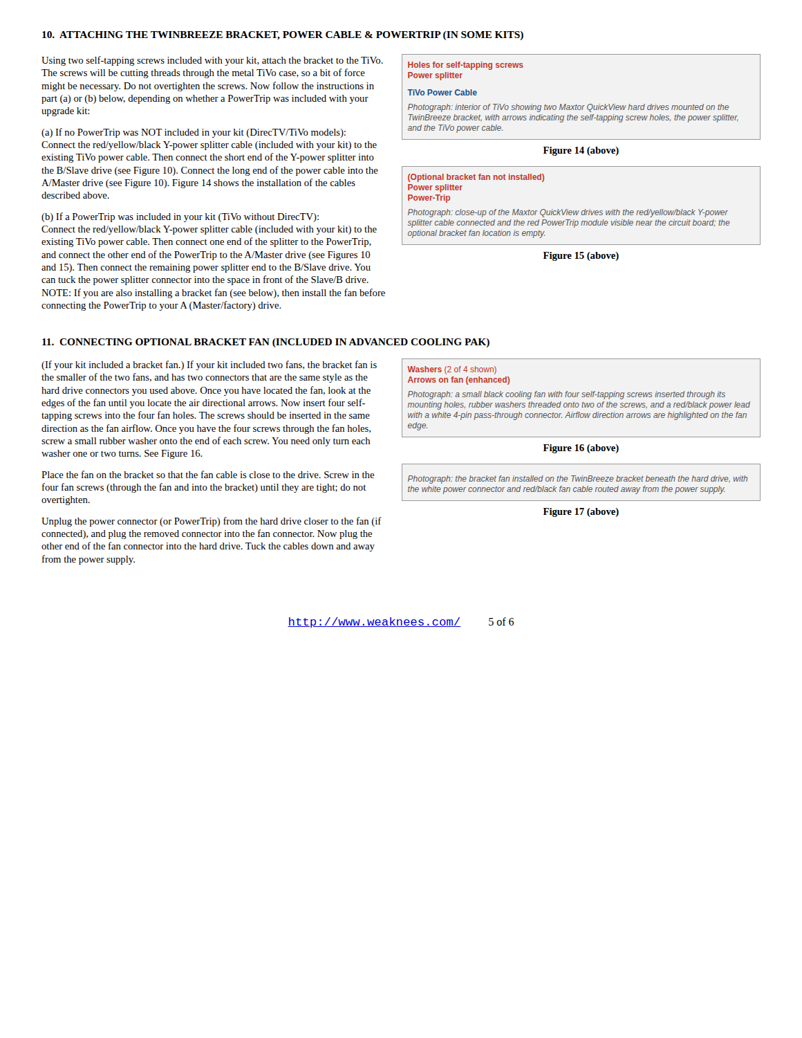10. ATTACHING THE TWINBREEZE BRACKET, POWER CABLE & POWERTRIP (IN SOME KITS)
Using two self-tapping screws included with your kit, attach the bracket to the TiVo. The screws will be cutting threads through the metal TiVo case, so a bit of force might be necessary. Do not overtighten the screws. Now follow the instructions in part (a) or (b) below, depending on whether a PowerTrip was included with your upgrade kit:
(a) If no PowerTrip was NOT included in your kit (DirecTV/TiVo models):
Connect the red/yellow/black Y-power splitter cable (included with your kit) to the existing TiVo power cable. Then connect the short end of the Y-power splitter into the B/Slave drive (see Figure 10). Connect the long end of the power cable into the A/Master drive (see Figure 10). Figure 14 shows the installation of the cables described above.
(b) If a PowerTrip was included in your kit (TiVo without DirecTV):
Connect the red/yellow/black Y-power splitter cable (included with your kit) to the existing TiVo power cable. Then connect one end of the splitter to the PowerTrip, and connect the other end of the PowerTrip to the A/Master drive (see Figures 10 and 15). Then connect the remaining power splitter end to the B/Slave drive. You can tuck the power splitter connector into the space in front of the Slave/B drive. NOTE: If you are also installing a bracket fan (see below), then install the fan before connecting the PowerTrip to your A (Master/factory) drive.
Holes for self-tapping screws
Power splitter
TiVo Power Cable
Photograph: interior of TiVo showing two Maxtor QuickView hard drives mounted on the TwinBreeze bracket, with arrows indicating the self-tapping screw holes, the power splitter, and the TiVo power cable.
Figure 14 (above)
(Optional bracket fan not installed)
Power splitter
Power-Trip
Photograph: close-up of the Maxtor QuickView drives with the red/yellow/black Y-power splitter cable connected and the red PowerTrip module visible near the circuit board; the optional bracket fan location is empty.
Figure 15 (above)
11. CONNECTING OPTIONAL BRACKET FAN (INCLUDED IN ADVANCED COOLING PAK)
(If your kit included a bracket fan.) If your kit included two fans, the bracket fan is the smaller of the two fans, and has two connectors that are the same style as the hard drive connectors you used above. Once you have located the fan, look at the edges of the fan until you locate the air directional arrows. Now insert four self-tapping screws into the four fan holes. The screws should be inserted in the same direction as the fan airflow. Once you have the four screws through the fan holes, screw a small rubber washer onto the end of each screw. You need only turn each washer one or two turns. See Figure 16.
Place the fan on the bracket so that the fan cable is close to the drive. Screw in the four fan screws (through the fan and into the bracket) until they are tight; do not overtighten.
Unplug the power connector (or PowerTrip) from the hard drive closer to the fan (if connected), and plug the removed connector into the fan connector. Now plug the other end of the fan connector into the hard drive. Tuck the cables down and away from the power supply.
Washers (2 of 4 shown)
Arrows on fan (enhanced)
Photograph: a small black cooling fan with four self-tapping screws inserted through its mounting holes, rubber washers threaded onto two of the screws, and a red/black power lead with a white 4-pin pass-through connector. Airflow direction arrows are highlighted on the fan edge.
Figure 16 (above)
Photograph: the bracket fan installed on the TwinBreeze bracket beneath the hard drive, with the white power connector and red/black fan cable routed away from the power supply.
Figure 17 (above)
http://www.weaknees.com/ 5 of 6